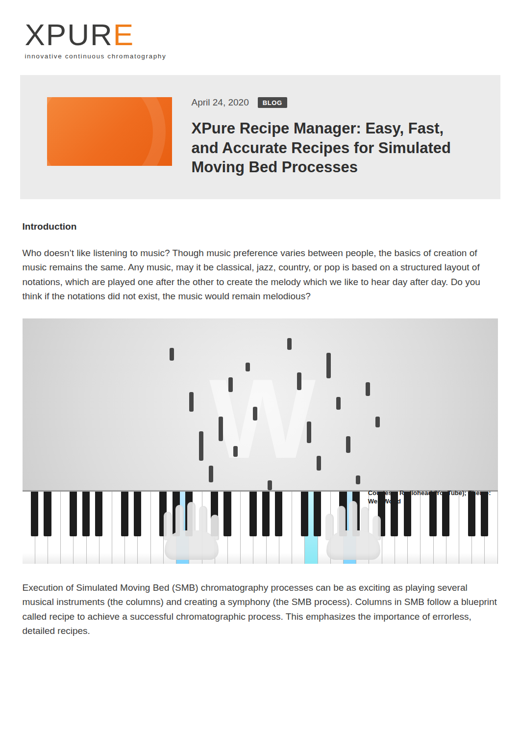XPURE innovative continuous chromatography
April 24, 2020 BLOG
XPure Recipe Manager: Easy, Fast, and Accurate Recipes for Simulated Moving Bed Processes
Introduction
Who doesn’t like listening to music? Though music preference varies between people, the basics of creation of music remains the same. Any music, may it be classical, jazz, country, or pop is based on a structured layout of notations, which are played one after the other to create the melody which we like to hear day after day. Do you think if the notations did not exist, the music would remain melodious?
W
Courtesy: Radiohead (YouTube); Theme:
WestWorld
Execution of Simulated Moving Bed (SMB) chromatography processes can be as exciting as playing several musical instruments (the columns) and creating a symphony (the SMB process). Columns in SMB follow a blueprint called recipe to achieve a successful chromatographic process. This emphasizes the importance of errorless, detailed recipes.